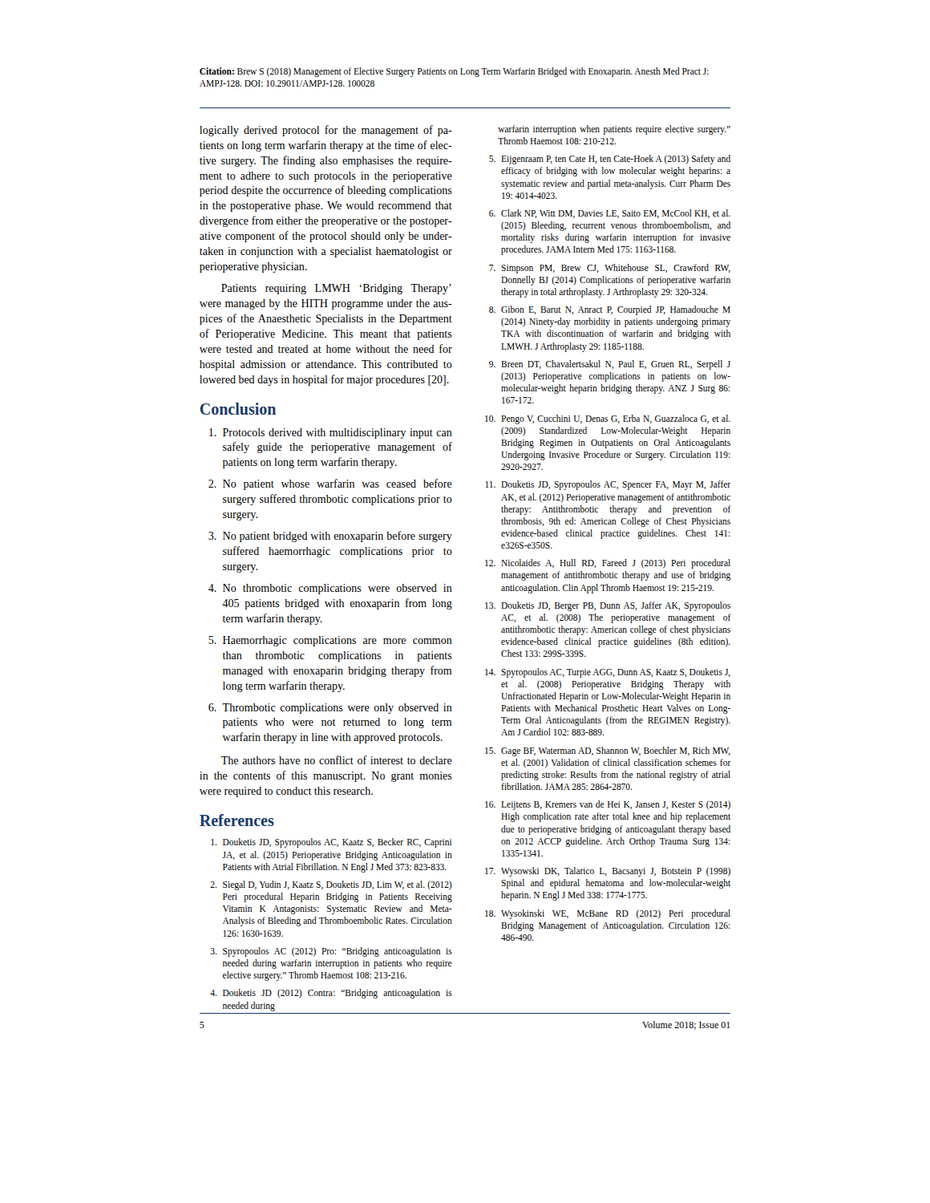Citation: Brew S (2018) Management of Elective Surgery Patients on Long Term Warfarin Bridged with Enoxaparin. Anesth Med Pract J: AMPJ-128. DOI: 10.29011/AMPJ-128. 100028
logically derived protocol for the management of patients on long term warfarin therapy at the time of elective surgery. The finding also emphasises the requirement to adhere to such protocols in the perioperative period despite the occurrence of bleeding complications in the postoperative phase. We would recommend that divergence from either the preoperative or the postoperative component of the protocol should only be undertaken in conjunction with a specialist haematologist or perioperative physician.
Patients requiring LMWH ‘Bridging Therapy’ were managed by the HITH programme under the auspices of the Anaesthetic Specialists in the Department of Perioperative Medicine. This meant that patients were tested and treated at home without the need for hospital admission or attendance. This contributed to lowered bed days in hospital for major procedures [20].
Conclusion
Protocols derived with multidisciplinary input can safely guide the perioperative management of patients on long term warfarin therapy.
No patient whose warfarin was ceased before surgery suffered thrombotic complications prior to surgery.
No patient bridged with enoxaparin before surgery suffered haemorrhagic complications prior to surgery.
No thrombotic complications were observed in 405 patients bridged with enoxaparin from long term warfarin therapy.
Haemorrhagic complications are more common than thrombotic complications in patients managed with enoxaparin bridging therapy from long term warfarin therapy.
Thrombotic complications were only observed in patients who were not returned to long term warfarin therapy in line with approved protocols.
The authors have no conflict of interest to declare in the contents of this manuscript. No grant monies were required to conduct this research.
References
Douketis JD, Spyropoulos AC, Kaatz S, Becker RC, Caprini JA, et al. (2015) Perioperative Bridging Anticoagulation in Patients with Atrial Fibrillation. N Engl J Med 373: 823-833.
Siegal D, Yudin J, Kaatz S, Douketis JD, Lim W, et al. (2012) Peri procedural Heparin Bridging in Patients Receiving Vitamin K Antagonists: Systematic Review and Meta-Analysis of Bleeding and Thromboembolic Rates. Circulation 126: 1630-1639.
Spyropoulos AC (2012) Pro: “Bridging anticoagulation is needed during warfarin interruption in patients who require elective surgery.” Thromb Haemost 108: 213-216.
Douketis JD (2012) Contra: “Bridging anticoagulation is needed during
warfarin interruption when patients require elective surgery.” Thromb Haemost 108: 210-212.
Eijgenraam P, ten Cate H, ten Cate-Hoek A (2013) Safety and efficacy of bridging with low molecular weight heparins: a systematic review and partial meta-analysis. Curr Pharm Des 19: 4014-4023.
Clark NP, Witt DM, Davies LE, Saito EM, McCool KH, et al. (2015) Bleeding, recurrent venous thromboembolism, and mortality risks during warfarin interruption for invasive procedures. JAMA Intern Med 175: 1163-1168.
Simpson PM, Brew CJ, Whitehouse SL, Crawford RW, Donnelly BJ (2014) Complications of perioperative warfarin therapy in total arthroplasty. J Arthroplasty 29: 320-324.
Gibon E, Barut N, Anract P, Courpied JP, Hamadouche M (2014) Ninety-day morbidity in patients undergoing primary TKA with discontinuation of warfarin and bridging with LMWH. J Arthroplasty 29: 1185-1188.
Breen DT, Chavalertsakul N, Paul E, Gruen RL, Serpell J (2013) Perioperative complications in patients on low-molecular-weight heparin bridging therapy. ANZ J Surg 86: 167-172.
Pengo V, Cucchini U, Denas G, Erba N, Guazzaloca G, et al. (2009) Standardized Low-Molecular-Weight Heparin Bridging Regimen in Outpatients on Oral Anticoagulants Undergoing Invasive Procedure or Surgery. Circulation 119: 2920-2927.
Douketis JD, Spyropoulos AC, Spencer FA, Mayr M, Jaffer AK, et al. (2012) Perioperative management of antithrombotic therapy: Antithrombotic therapy and prevention of thrombosis, 9th ed: American College of Chest Physicians evidence-based clinical practice guidelines. Chest 141: e326S-e350S.
Nicolaides A, Hull RD, Fareed J (2013) Peri procedural management of antithrombotic therapy and use of bridging anticoagulation. Clin Appl Thromb Haemost 19: 215-219.
Douketis JD, Berger PB, Dunn AS, Jaffer AK, Spyropoulos AC, et al. (2008) The perioperative management of antithrombotic therapy: American college of chest physicians evidence-based clinical practice guidelines (8th edition). Chest 133: 299S-339S.
Spyropoulos AC, Turpie AGG, Dunn AS, Kaatz S, Douketis J, et al. (2008) Perioperative Bridging Therapy with Unfractionated Heparin or Low-Molecular-Weight Heparin in Patients with Mechanical Prosthetic Heart Valves on Long-Term Oral Anticoagulants (from the REGIMEN Registry). Am J Cardiol 102: 883-889.
Gage BF, Waterman AD, Shannon W, Boechler M, Rich MW, et al. (2001) Validation of clinical classification schemes for predicting stroke: Results from the national registry of atrial fibrillation. JAMA 285: 2864-2870.
Leijtens B, Kremers van de Hei K, Jansen J, Kester S (2014) High complication rate after total knee and hip replacement due to perioperative bridging of anticoagulant therapy based on 2012 ACCP guideline. Arch Orthop Trauma Surg 134: 1335-1341.
Wysowski DK, Talarico L, Bacsanyi J, Botstein P (1998) Spinal and epidural hematoma and low-molecular-weight heparin. N Engl J Med 338: 1774-1775.
Wysokinski WE, McBane RD (2012) Peri procedural Bridging Management of Anticoagulation. Circulation 126: 486-490.
5
Volume 2018; Issue 01